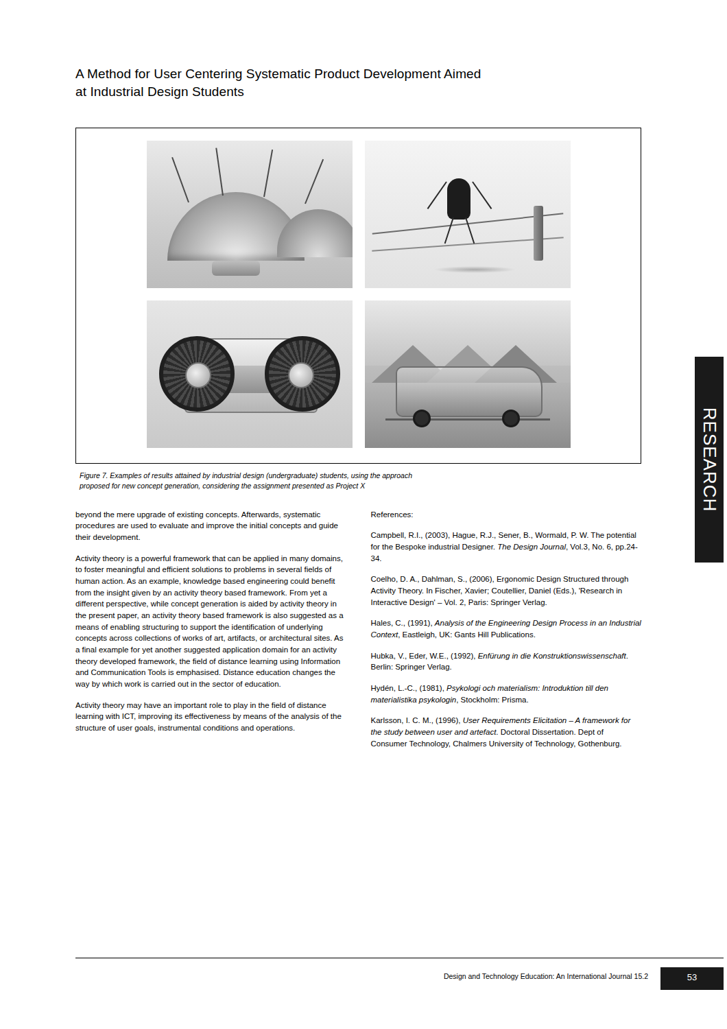RESEARCH
A Method for User Centering Systematic Product Development Aimed
at Industrial Design Students
Figure 7. Examples of results attained by industrial design (undergraduate) students, using the approach
proposed for new concept generation, considering the assignment presented as Project X
beyond the mere upgrade of existing concepts. Afterwards, systematic procedures are used to evaluate and improve the initial concepts and guide their development.
Activity theory is a powerful framework that can be applied in many domains, to foster meaningful and efficient solutions to problems in several fields of human action. As an example, knowledge based engineering could benefit from the insight given by an activity theory based framework. From yet a different perspective, while concept generation is aided by activity theory in the present paper, an activity theory based framework is also suggested as a means of enabling structuring to support the identification of underlying concepts across collections of works of art, artifacts, or architectural sites. As a final example for yet another suggested application domain for an activity theory developed framework, the field of distance learning using Information and Communication Tools is emphasised. Distance education changes the way by which work is carried out in the sector of education.
Activity theory may have an important role to play in the field of distance learning with ICT, improving its effectiveness by means of the analysis of the structure of user goals, instrumental conditions and operations.
References:
Campbell, R.I., (2003), Hague, R.J., Sener, B., Wormald, P. W. The potential for the Bespoke industrial Designer. The Design Journal, Vol.3, No. 6, pp.24-34.
Coelho, D. A., Dahlman, S., (2006), Ergonomic Design Structured through Activity Theory. In Fischer, Xavier; Coutellier, Daniel (Eds.), 'Research in Interactive Design' – Vol. 2, Paris: Springer Verlag.
Hales, C., (1991), Analysis of the Engineering Design Process in an Industrial Context, Eastleigh, UK: Gants Hill Publications.
Hubka, V., Eder, W.E., (1992), Enfürung in die Konstruktionswissenschaft. Berlin: Springer Verlag.
Hydén, L.-C., (1981), Psykologi och materialism: Introduktion till den materialistika psykologin, Stockholm: Prisma.
Karlsson, I. C. M., (1996), User Requirements Elicitation – A framework for the study between user and artefact. Doctoral Dissertation. Dept of Consumer Technology, Chalmers University of Technology, Gothenburg.
Design and Technology Education: An International Journal 15.2
53